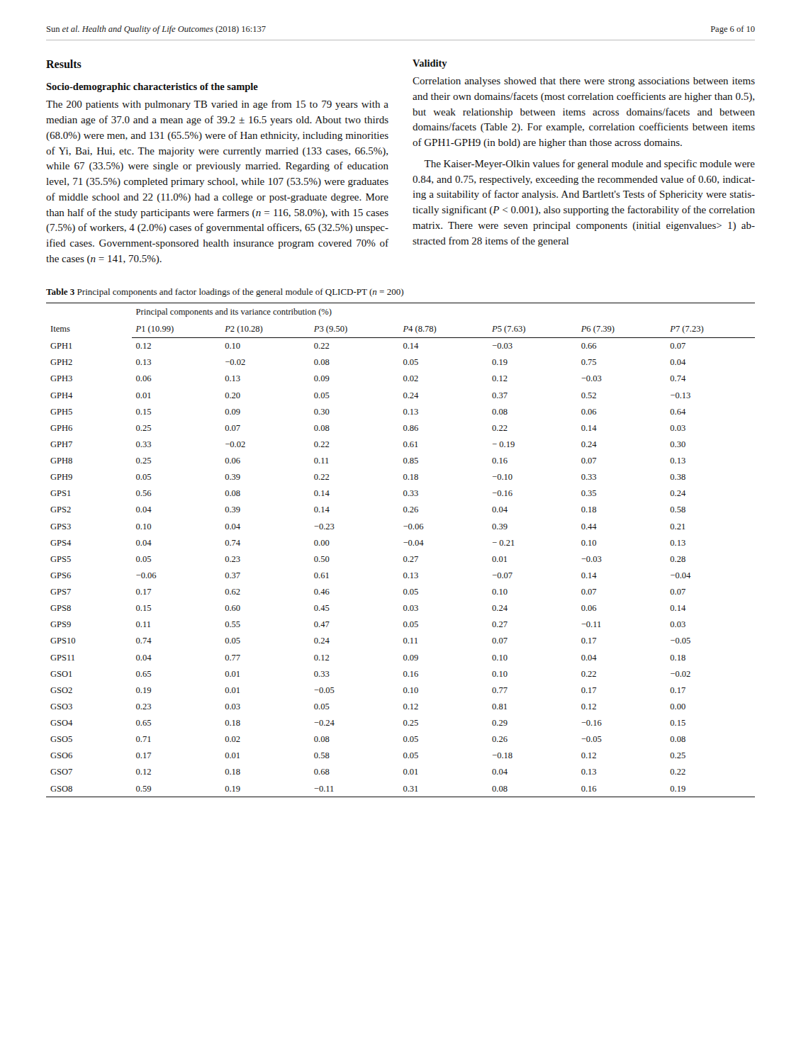Sun et al. Health and Quality of Life Outcomes (2018) 16:137
Page 6 of 10
Results
Socio-demographic characteristics of the sample
The 200 patients with pulmonary TB varied in age from 15 to 79 years with a median age of 37.0 and a mean age of 39.2 ± 16.5 years old. About two thirds (68.0%) were men, and 131 (65.5%) were of Han ethnicity, including minorities of Yi, Bai, Hui, etc. The majority were currently married (133 cases, 66.5%), while 67 (33.5%) were single or previously married. Regarding of education level, 71 (35.5%) completed primary school, while 107 (53.5%) were graduates of middle school and 22 (11.0%) had a college or post-graduate degree. More than half of the study participants were farmers (n = 116, 58.0%), with 15 cases (7.5%) of workers, 4 (2.0%) cases of governmental officers, 65 (32.5%) unspecified cases. Government-sponsored health insurance program covered 70% of the cases (n = 141, 70.5%).
Validity
Correlation analyses showed that there were strong associations between items and their own domains/facets (most correlation coefficients are higher than 0.5), but weak relationship between items across domains/facets and between domains/facets (Table 2). For example, correlation coefficients between items of GPH1-GPH9 (in bold) are higher than those across domains.
The Kaiser-Meyer-Olkin values for general module and specific module were 0.84, and 0.75, respectively, exceeding the recommended value of 0.60, indicating a suitability of factor analysis. And Bartlett's Tests of Sphericity were statistically significant (P < 0.001), also supporting the factorability of the correlation matrix. There were seven principal components (initial eigenvalues> 1) abstracted from 28 items of the general
Table 3 Principal components and factor loadings of the general module of QLICD-PT (n = 200)
| Items | Principal components and its variance contribution (%) |
| --- | --- |
| P 1 (10.99) | P 2 (10.28) | P 3 (9.50) | P 4 (8.78) | P 5 (7.63) | P 6 (7.39) | P 7 (7.23) |
| GPH1 | 0.12 | 0.10 | 0.22 | 0.14 | −0.03 | 0.66 | 0.07 |
| GPH2 | 0.13 | −0.02 | 0.08 | 0.05 | 0.19 | 0.75 | 0.04 |
| GPH3 | 0.06 | 0.13 | 0.09 | 0.02 | 0.12 | −0.03 | 0.74 |
| GPH4 | 0.01 | 0.20 | 0.05 | 0.24 | 0.37 | 0.52 | −0.13 |
| GPH5 | 0.15 | 0.09 | 0.30 | 0.13 | 0.08 | 0.06 | 0.64 |
| GPH6 | 0.25 | 0.07 | 0.08 | 0.86 | 0.22 | 0.14 | 0.03 |
| GPH7 | 0.33 | −0.02 | 0.22 | 0.61 | − 0.19 | 0.24 | 0.30 |
| GPH8 | 0.25 | 0.06 | 0.11 | 0.85 | 0.16 | 0.07 | 0.13 |
| GPH9 | 0.05 | 0.39 | 0.22 | 0.18 | −0.10 | 0.33 | 0.38 |
| GPS1 | 0.56 | 0.08 | 0.14 | 0.33 | −0.16 | 0.35 | 0.24 |
| GPS2 | 0.04 | 0.39 | 0.14 | 0.26 | 0.04 | 0.18 | 0.58 |
| GPS3 | 0.10 | 0.04 | −0.23 | −0.06 | 0.39 | 0.44 | 0.21 |
| GPS4 | 0.04 | 0.74 | 0.00 | −0.04 | − 0.21 | 0.10 | 0.13 |
| GPS5 | 0.05 | 0.23 | 0.50 | 0.27 | 0.01 | −0.03 | 0.28 |
| GPS6 | −0.06 | 0.37 | 0.61 | 0.13 | −0.07 | 0.14 | −0.04 |
| GPS7 | 0.17 | 0.62 | 0.46 | 0.05 | 0.10 | 0.07 | 0.07 |
| GPS8 | 0.15 | 0.60 | 0.45 | 0.03 | 0.24 | 0.06 | 0.14 |
| GPS9 | 0.11 | 0.55 | 0.47 | 0.05 | 0.27 | −0.11 | 0.03 |
| GPS10 | 0.74 | 0.05 | 0.24 | 0.11 | 0.07 | 0.17 | −0.05 |
| GPS11 | 0.04 | 0.77 | 0.12 | 0.09 | 0.10 | 0.04 | 0.18 |
| GSO1 | 0.65 | 0.01 | 0.33 | 0.16 | 0.10 | 0.22 | −0.02 |
| GSO2 | 0.19 | 0.01 | −0.05 | 0.10 | 0.77 | 0.17 | 0.17 |
| GSO3 | 0.23 | 0.03 | 0.05 | 0.12 | 0.81 | 0.12 | 0.00 |
| GSO4 | 0.65 | 0.18 | −0.24 | 0.25 | 0.29 | −0.16 | 0.15 |
| GSO5 | 0.71 | 0.02 | 0.08 | 0.05 | 0.26 | −0.05 | 0.08 |
| GSO6 | 0.17 | 0.01 | 0.58 | 0.05 | −0.18 | 0.12 | 0.25 |
| GSO7 | 0.12 | 0.18 | 0.68 | 0.01 | 0.04 | 0.13 | 0.22 |
| GSO8 | 0.59 | 0.19 | −0.11 | 0.31 | 0.08 | 0.16 | 0.19 |